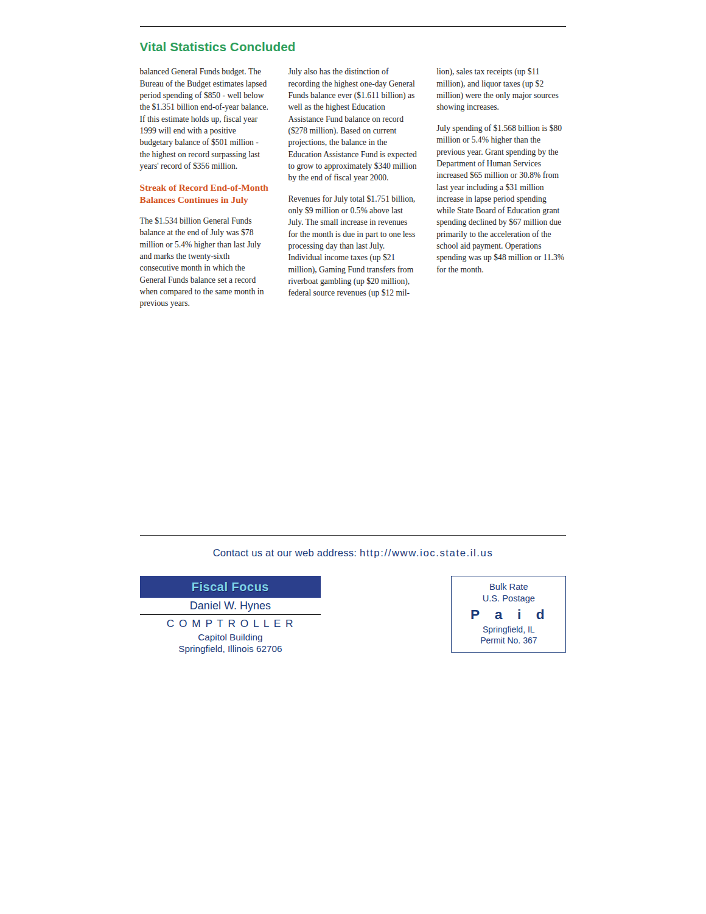Vital Statistics Concluded
balanced General Funds budget. The Bureau of the Budget estimates lapsed period spending of $850 - well below the $1.351 billion end-of-year balance. If this estimate holds up, fiscal year 1999 will end with a positive budgetary balance of $501 million - the highest on record surpassing last years' record of $356 million.
Streak of Record End-of-Month Balances Continues in July
The $1.534 billion General Funds balance at the end of July was $78 million or 5.4% higher than last July and marks the twenty-sixth consecutive month in which the General Funds balance set a record when compared to the same month in previous years.
July also has the distinction of recording the highest one-day General Funds balance ever ($1.611 billion) as well as the highest Education Assistance Fund balance on record ($278 million). Based on current projections, the balance in the Education Assistance Fund is expected to grow to approximately $340 million by the end of fiscal year 2000.
Revenues for July total $1.751 billion, only $9 million or 0.5% above last July. The small increase in revenues for the month is due in part to one less processing day than last July. Individual income taxes (up $21 million), Gaming Fund transfers from riverboat gambling (up $20 million), federal source revenues (up $12 mil-
lion), sales tax receipts (up $11 million), and liquor taxes (up $2 million) were the only major sources showing increases.
July spending of $1.568 billion is $80 million or 5.4% higher than the previous year. Grant spending by the Department of Human Services increased $65 million or 30.8% from last year including a $31 million increase in lapse period spending while State Board of Education grant spending declined by $67 million due primarily to the acceleration of the school aid payment. Operations spending was up $48 million or 11.3% for the month.
Contact us at our web address: http://www.ioc.state.il.us
Fiscal Focus
Daniel W. Hynes
C O M P T R O L L E R
Capitol Building
Springfield, Illinois 62706
Bulk Rate
U.S. Postage
P a i d
Springfield, IL
Permit No. 367